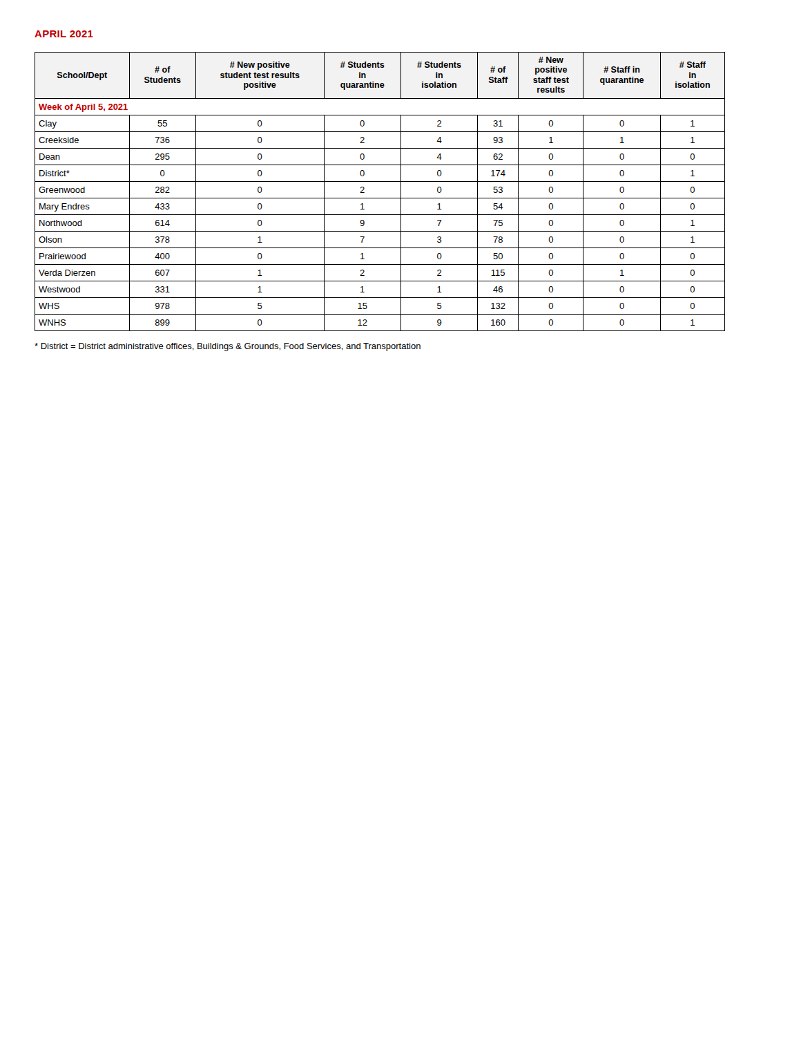APRIL 2021
| School/Dept | # of Students | # New positive student test results positive | # Students in quarantine | # Students in isolation | # of Staff | # New positive staff test results | # Staff in quarantine | # Staff in isolation |
| --- | --- | --- | --- | --- | --- | --- | --- | --- |
| Week of April 5, 2021 |
| Clay | 55 | 0 | 0 | 2 | 31 | 0 | 0 | 1 |
| Creekside | 736 | 0 | 2 | 4 | 93 | 1 | 1 | 1 |
| Dean | 295 | 0 | 0 | 4 | 62 | 0 | 0 | 0 |
| District* | 0 | 0 | 0 | 0 | 174 | 0 | 0 | 1 |
| Greenwood | 282 | 0 | 2 | 0 | 53 | 0 | 0 | 0 |
| Mary Endres | 433 | 0 | 1 | 1 | 54 | 0 | 0 | 0 |
| Northwood | 614 | 0 | 9 | 7 | 75 | 0 | 0 | 1 |
| Olson | 378 | 1 | 7 | 3 | 78 | 0 | 0 | 1 |
| Prairiewood | 400 | 0 | 1 | 0 | 50 | 0 | 0 | 0 |
| Verda Dierzen | 607 | 1 | 2 | 2 | 115 | 0 | 1 | 0 |
| Westwood | 331 | 1 | 1 | 1 | 46 | 0 | 0 | 0 |
| WHS | 978 | 5 | 15 | 5 | 132 | 0 | 0 | 0 |
| WNHS | 899 | 0 | 12 | 9 | 160 | 0 | 0 | 1 |
* District = District administrative offices, Buildings & Grounds, Food Services, and Transportation